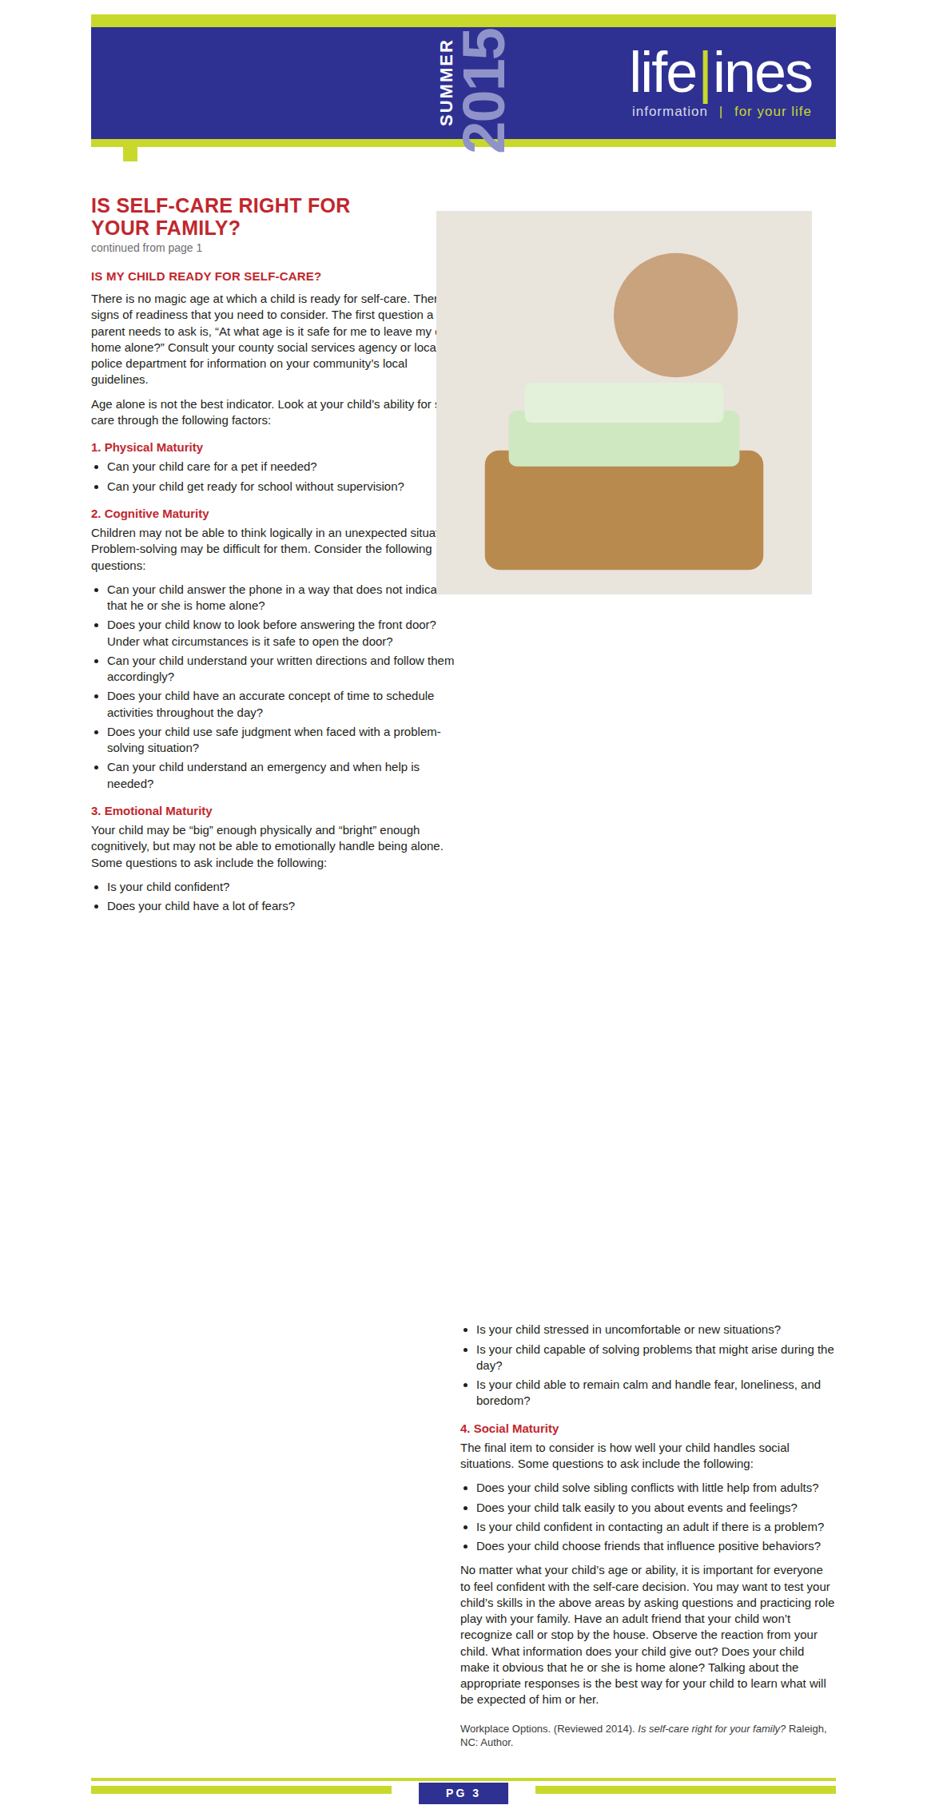2015
SUMMER
life|ines
information | for your life
IS SELF-CARE RIGHT FOR
YOUR FAMILY?
continued from page 1
IS MY CHILD READY FOR SELF-CARE?
There is no magic age at which a child is ready for self-care. There are signs of readiness that you need to consider. The first question a parent needs to ask is, “At what age is it safe for me to leave my child home alone?” Consult your county social services agency or local police department for information on your community’s local guidelines.
Age alone is not the best indicator. Look at your child’s ability for self-care through the following factors:
1. Physical Maturity
Can your child care for a pet if needed?
Can your child get ready for school without supervision?
2. Cognitive Maturity
Children may not be able to think logically in an unexpected situation. Problem-solving may be difficult for them. Consider the following questions:
Can your child answer the phone in a way that does not indicate that he or she is home alone?
Does your child know to look before answering the front door? Under what circumstances is it safe to open the door?
Can your child understand your written directions and follow them accordingly?
Does your child have an accurate concept of time to schedule activities throughout the day?
Does your child use safe judgment when faced with a problem-solving situation?
Can your child understand an emergency and when help is needed?
3. Emotional Maturity
Your child may be “big” enough physically and “bright” enough cognitively, but may not be able to emotionally handle being alone. Some questions to ask include the following:
Is your child confident?
Does your child have a lot of fears?
Is your child stressed in uncomfortable or new situations?
Is your child capable of solving problems that might arise during the day?
Is your child able to remain calm and handle fear, loneliness, and boredom?
4. Social Maturity
The final item to consider is how well your child handles social situations. Some questions to ask include the following:
Does your child solve sibling conflicts with little help from adults?
Does your child talk easily to you about events and feelings?
Is your child confident in contacting an adult if there is a problem?
Does your child choose friends that influence positive behaviors?
No matter what your child’s age or ability, it is important for everyone to feel confident with the self-care decision. You may want to test your child’s skills in the above areas by asking questions and practicing role play with your family. Have an adult friend that your child won’t recognize call or stop by the house. Observe the reaction from your child. What information does your child give out? Does your child make it obvious that he or she is home alone? Talking about the appropriate responses is the best way for your child to learn what will be expected of him or her.
Workplace Options. (Reviewed 2014). Is self-care right for your family? Raleigh, NC: Author.
PG 3